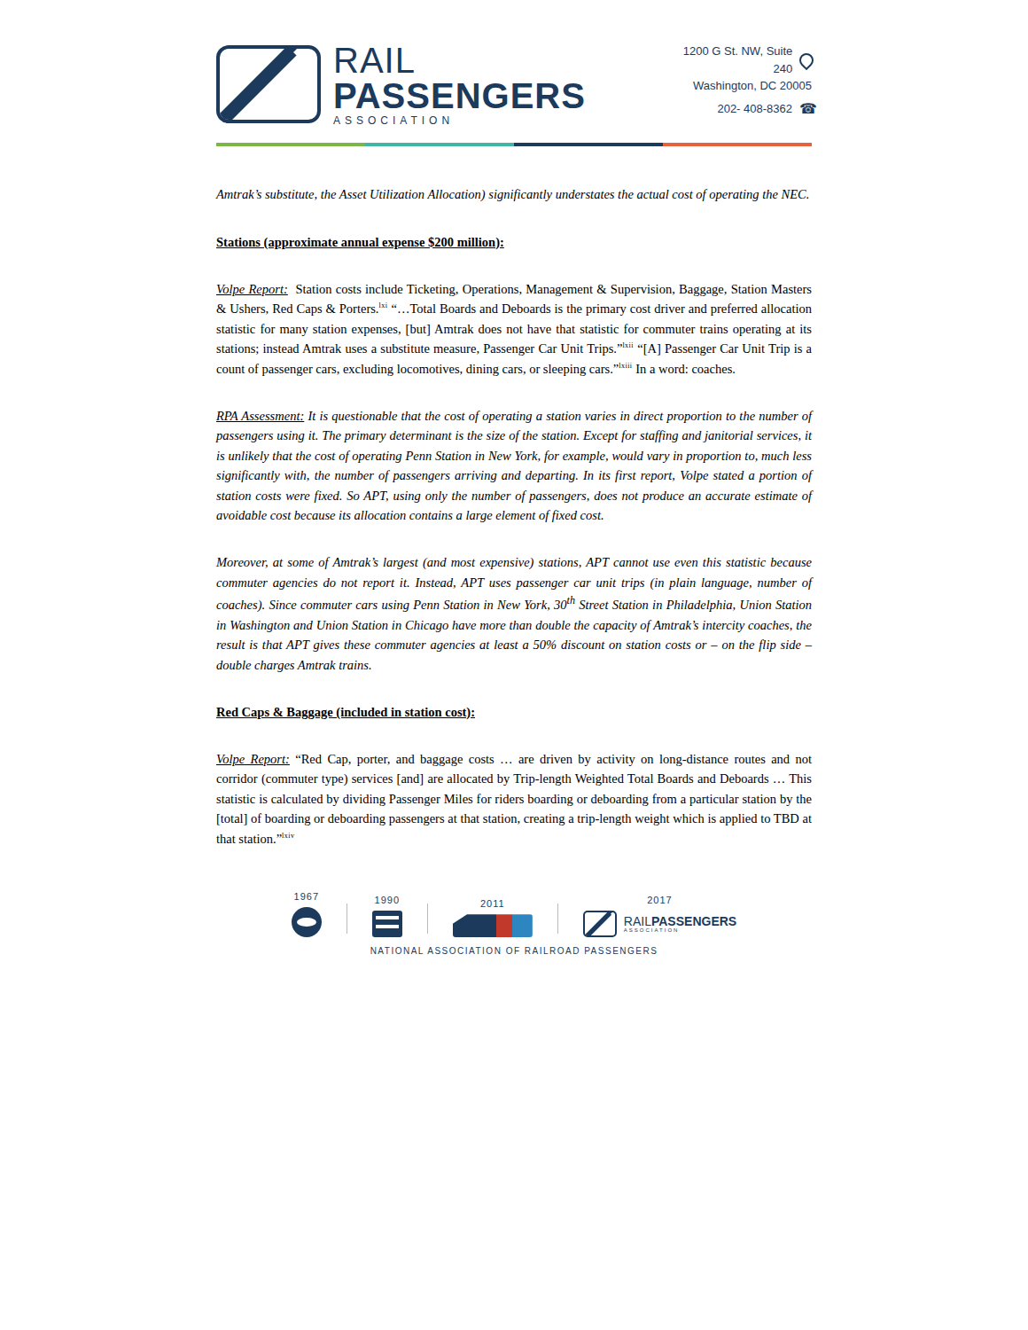RAIL PASSENGERS
ASSOCIATION
1200 G St. NW, Suite 240
Washington, DC 20005
202- 408-8362
Amtrak’s substitute, the Asset Utilization Allocation) significantly understates the actual cost of operating the NEC.
Stations (approximate annual expense $200 million):
Volpe Report: Station costs include Ticketing, Operations, Management & Supervision, Baggage, Station Masters & Ushers, Red Caps & Porters.lxi “…Total Boards and Deboards is the primary cost driver and preferred allocation statistic for many station expenses, [but] Amtrak does not have that statistic for commuter trains operating at its stations; instead Amtrak uses a substitute measure, Passenger Car Unit Trips.”lxii “[A] Passenger Car Unit Trip is a count of passenger cars, excluding locomotives, dining cars, or sleeping cars.”lxiii In a word: coaches.
RPA Assessment: It is questionable that the cost of operating a station varies in direct proportion to the number of passengers using it. The primary determinant is the size of the station. Except for staffing and janitorial services, it is unlikely that the cost of operating Penn Station in New York, for example, would vary in proportion to, much less significantly with, the number of passengers arriving and departing. In its first report, Volpe stated a portion of station costs were fixed. So APT, using only the number of passengers, does not produce an accurate estimate of avoidable cost because its allocation contains a large element of fixed cost.
Moreover, at some of Amtrak’s largest (and most expensive) stations, APT cannot use even this statistic because commuter agencies do not report it. Instead, APT uses passenger car unit trips (in plain language, number of coaches). Since commuter cars using Penn Station in New York, 30th Street Station in Philadelphia, Union Station in Washington and Union Station in Chicago have more than double the capacity of Amtrak’s intercity coaches, the result is that APT gives these commuter agencies at least a 50% discount on station costs or – on the flip side – double charges Amtrak trains.
Red Caps & Baggage (included in station cost):
Volpe Report: “Red Cap, porter, and baggage costs … are driven by activity on long-distance routes and not corridor (commuter type) services [and] are allocated by Trip-length Weighted Total Boards and Deboards … This statistic is calculated by dividing Passenger Miles for riders boarding or deboarding from a particular station by the [total] of boarding or deboarding passengers at that station, creating a trip-length weight which is applied to TBD at that station.”lxiv
1967
1990
2011
2017
RAIL PASSENGERS
ASSOCIATION
NATIONAL ASSOCIATION OF RAILROAD PASSENGERS